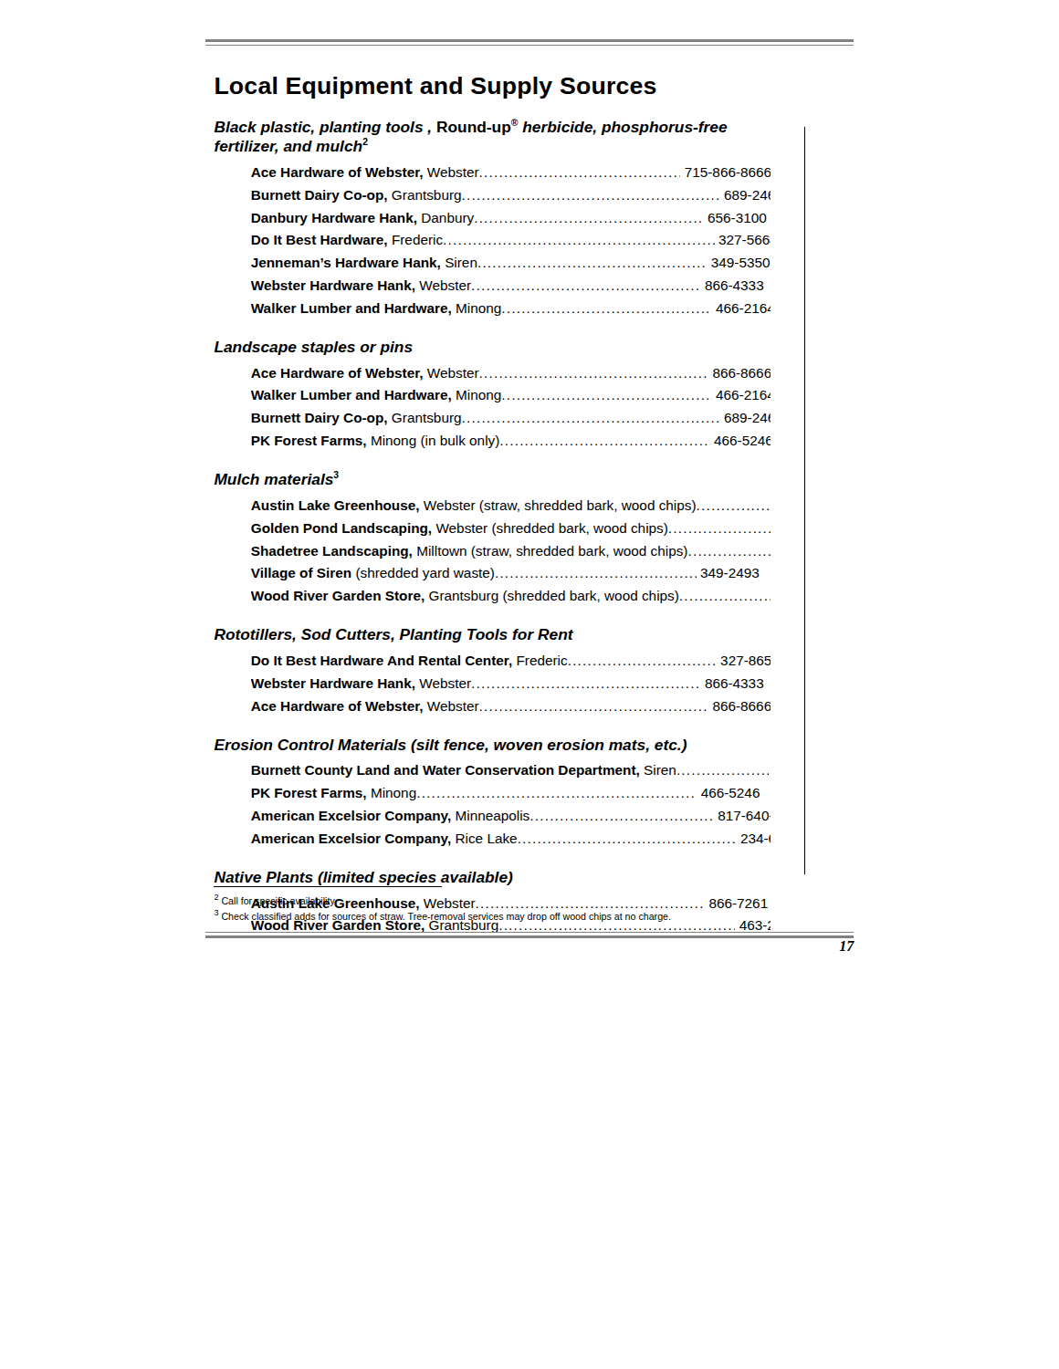Local Equipment and Supply Sources
Black plastic, planting tools , Round-up® herbicide, phosphorus-free fertilizer, and mulch2
Ace Hardware of Webster, Webster..................................................................... 715-866-8666
Burnett Dairy Co-op, Grantsburg........................................................................... 689-2467
Danbury Hardware Hank, Danbury......................................................................... 656-3100
Do It Best Hardware, Frederic.......................................................................................... 327-5664
Jenneman’s Hardware Hank, Siren......................................................................... 349-5350
Webster Hardware Hank, Webster......................................................................... 866-4333
Walker Lumber and Hardware, Minong..................................................................... 466-2164
Landscape staples or pins
Ace Hardware of Webster, Webster......................................................................... 866-8666
Walker Lumber and Hardware, Minong..................................................................... 466-2164
Burnett Dairy Co-op, Grantsburg........................................................................... 689-2467
PK Forest Farms, Minong (in bulk only)..................................................................... 466-5246
Mulch materials3
Austin Lake Greenhouse, Webster (straw, shredded bark, wood chips)........................... 866-7261
Golden Pond Landscaping, Webster (shredded bark, wood chips)................................ 866-5099
Shadetree Landscaping, Milltown (straw, shredded bark, wood chips)........................... 825-3329
Village of Siren (shredded yard waste)....................................................................... 349-2493
Wood River Garden Store, Grantsburg (shredded bark, wood chips).............................. 463-2426
Rototillers, Sod Cutters, Planting Tools for Rent
Do It Best Hardware And Rental Center, Frederic....................................................... 327-8656
Webster Hardware Hank, Webster......................................................................... 866-4333
Ace Hardware of Webster, Webster......................................................................... 866-8666
Erosion Control Materials (silt fence, woven erosion mats, etc.)
Burnett County Land and Water Conservation Department, Siren................................ 349-2186
PK Forest Farms, Minong..................................................................................... 466-5246
American Excelsior Company, Minneapolis........................................................ 817-640-1555
American Excelsior Company, Rice Lake.................................................................... 234-6861
Native Plants (limited species available)
Austin Lake Greenhouse, Webster......................................................................... 866-7261
Wood River Garden Store, Grantsburg............................................................................. 463-2426
2 Call for specific availability
3 Check classified adds for sources of straw. Tree-removal services may drop off wood chips at no charge.
17